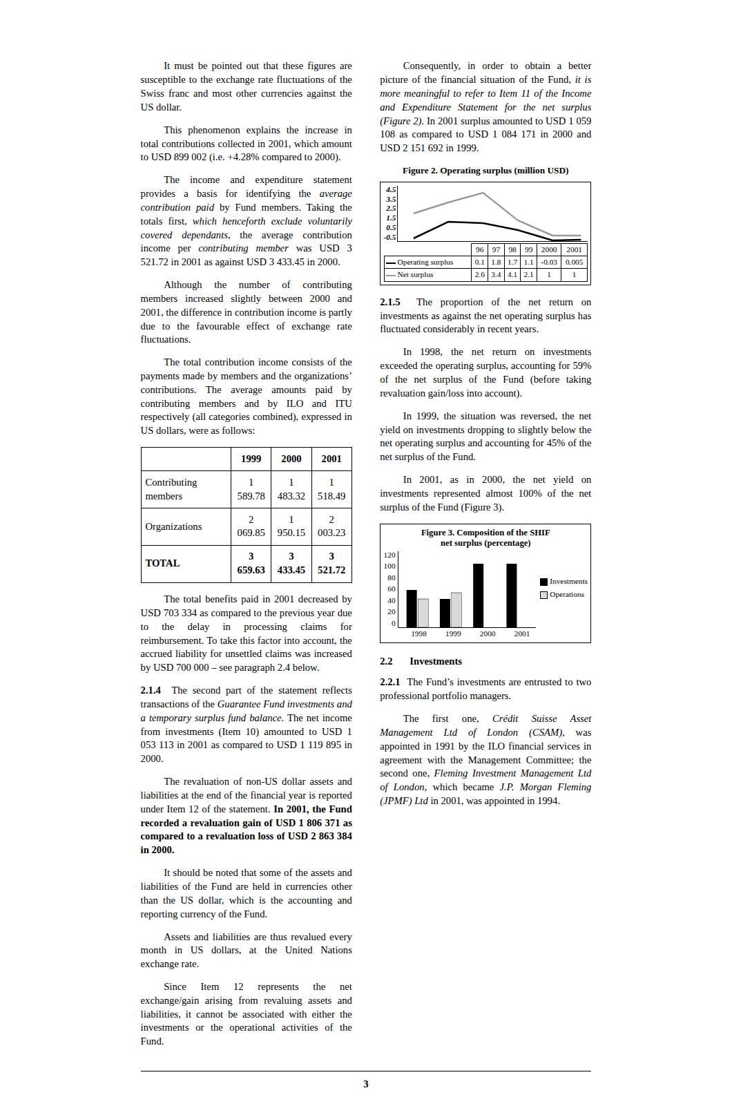It must be pointed out that these figures are susceptible to the exchange rate fluctuations of the Swiss franc and most other currencies against the US dollar.
This phenomenon explains the increase in total contributions collected in 2001, which amount to USD 899 002 (i.e. +4.28% compared to 2000).
The income and expenditure statement provides a basis for identifying the average contribution paid by Fund members. Taking the totals first, which henceforth exclude voluntarily covered dependants, the average contribution income per contributing member was USD 3 521.72 in 2001 as against USD 3 433.45 in 2000.
Although the number of contributing members increased slightly between 2000 and 2001, the difference in contribution income is partly due to the favourable effect of exchange rate fluctuations.
The total contribution income consists of the payments made by members and the organizations’ contributions. The average amounts paid by contributing members and by ILO and ITU respectively (all categories combined), expressed in US dollars, were as follows:
| | 1999 | 2000 | 2001 |
| --- | --- | --- | --- |
| Contributing members | 1 589.78 | 1 483.32 | 1 518.49 |
| Organizations | 2 069.85 | 1 950.15 | 2 003.23 |
| TOTAL | 3 659.63 | 3 433.45 | 3 521.72 |
The total benefits paid in 2001 decreased by USD 703 334 as compared to the previous year due to the delay in processing claims for reimbursement. To take this factor into account, the accrued liability for unsettled claims was increased by USD 700 000 – see paragraph 2.4 below.
2.1.4 The second part of the statement reflects transactions of the Guarantee Fund investments and a temporary surplus fund balance. The net income from investments (Item 10) amounted to USD 1 053 113 in 2001 as compared to USD 1 119 895 in 2000.
The revaluation of non-US dollar assets and liabilities at the end of the financial year is reported under Item 12 of the statement. In 2001, the Fund recorded a revaluation gain of USD 1 806 371 as compared to a revaluation loss of USD 2 863 384 in 2000.
It should be noted that some of the assets and liabilities of the Fund are held in currencies other than the US dollar, which is the accounting and reporting currency of the Fund.
Assets and liabilities are thus revalued every month in US dollars, at the United Nations exchange rate.
Since Item 12 represents the net exchange/gain arising from revaluing assets and liabilities, it cannot be associated with either the investments or the operational activities of the Fund.
Consequently, in order to obtain a better picture of the financial situation of the Fund, it is more meaningful to refer to Item 11 of the Income and Expenditure Statement for the net surplus (Figure 2). In 2001 surplus amounted to USD 1 059 108 as compared to USD 1 084 171 in 2000 and USD 2 151 692 in 1999.
Figure 2. Operating surplus (million USD)
4.5 3.5 2.5 1.5 0.5 -0.5
| | 96 | 97 | 98 | 99 | 2000 | 2001 |
| Operating surplus | 0.1 | 1.8 | 1.7 | 1.1 | -0.03 | 0.005 |
| Net surplus | 2.6 | 3.4 | 4.1 | 2.1 | 1 | 1 |
2.1.5 The proportion of the net return on investments as against the net operating surplus has fluctuated considerably in recent years.
In 1998, the net return on investments exceeded the operating surplus, accounting for 59% of the net surplus of the Fund (before taking revaluation gain/loss into account).
In 1999, the situation was reversed, the net yield on investments dropping to slightly below the net operating surplus and accounting for 45% of the net surplus of the Fund.
In 2001, as in 2000, the net yield on investments represented almost 100% of the net surplus of the Fund (Figure 3).
Figure 3. Composition of the SHIF
net surplus (percentage)
120 100 80 60 40 20 0
Investments
Operations
1998 1999 2000 2001
2.2 Investments
2.2.1 The Fund’s investments are entrusted to two professional portfolio managers.
The first one, Crédit Suisse Asset Management Ltd of London (CSAM), was appointed in 1991 by the ILO financial services in agreement with the Management Committee; the second one, Fleming Investment Management Ltd of London, which became J.P. Morgan Fleming (JPMF) Ltd in 2001, was appointed in 1994.
3